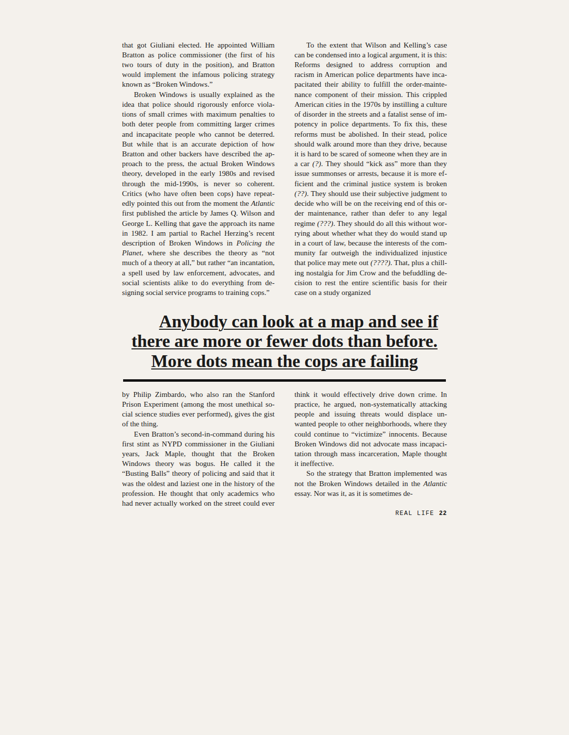that got Giuliani elected. He appointed William Bratton as police commissioner (the first of his two tours of duty in the position), and Bratton would implement the infamous policing strategy known as “Broken Windows.”
Broken Windows is usually explained as the idea that police should rigorously enforce violations of small crimes with maximum penalties to both deter people from committing larger crimes and incapacitate people who cannot be deterred. But while that is an accurate depiction of how Bratton and other backers have described the approach to the press, the actual Broken Windows theory, developed in the early 1980s and revised through the mid-1990s, is never so coherent. Critics (who have often been cops) have repeatedly pointed this out from the moment the Atlantic first published the article by James Q. Wilson and George L. Kelling that gave the approach its name in 1982. I am partial to Rachel Herzing’s recent description of Broken Windows in Policing the Planet, where she describes the theory as “not much of a theory at all,” but rather “an incantation, a spell used by law enforcement, advocates, and social scientists alike to do everything from designing social service programs to training cops.”
To the extent that Wilson and Kelling’s case can be condensed into a logical argument, it is this: Reforms designed to address corruption and racism in American police departments have incapacitated their ability to fulfill the order-maintenance component of their mission. This crippled American cities in the 1970s by instilling a culture of disorder in the streets and a fatalist sense of impotency in police departments. To fix this, these reforms must be abolished. In their stead, police should walk around more than they drive, because it is hard to be scared of someone when they are in a car (?). They should “kick ass” more than they issue summonses or arrests, because it is more efficient and the criminal justice system is broken (??). They should use their subjective judgment to decide who will be on the receiving end of this order maintenance, rather than defer to any legal regime (???). They should do all this without worrying about whether what they do would stand up in a court of law, because the interests of the community far outweigh the individualized injustice that police may mete out (????). That, plus a chilling nostalgia for Jim Crow and the befuddling decision to rest the entire scientific basis for their case on a study organized
Anybody can look at a map and see if there are more or fewer dots than before. More dots mean the cops are failing
by Philip Zimbardo, who also ran the Stanford Prison Experiment (among the most unethical social science studies ever performed), gives the gist of the thing.
Even Bratton’s second-in-command during his first stint as NYPD commissioner in the Giuliani years, Jack Maple, thought that the Broken Windows theory was bogus. He called it the “Busting Balls” theory of policing and said that it was the oldest and laziest one in the history of the profession. He thought that only academics who had never actually worked on the street could ever think it would effectively drive down crime. In practice, he argued, non-systematically attacking people and issuing threats would displace unwanted people to other neighborhoods, where they could continue to “victimize” innocents. Because Broken Windows did not advocate mass incapacitation through mass incarceration, Maple thought it ineffective.
So the strategy that Bratton implemented was not the Broken Windows detailed in the Atlantic essay. Nor was it, as it is sometimes de-
REAL LIFE 22